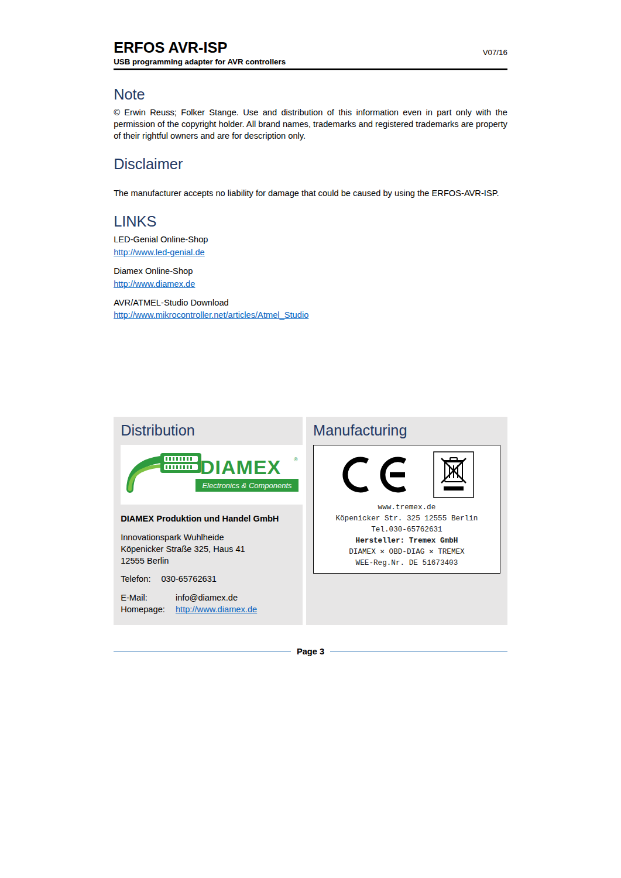V07/16
ERFOS AVR-ISP
USB programming adapter for AVR controllers
Note
© Erwin Reuss; Folker Stange. Use and distribution of this information even in part only with the permission of the copyright holder. All brand names, trademarks and registered trademarks are property of their rightful owners and are for description only.
Disclaimer
The manufacturer accepts no liability for damage that could be caused by using the ERFOS-AVR-ISP.
LINKS
LED-Genial Online-Shop
http://www.led-genial.de
Diamex Online-Shop
http://www.diamex.de
AVR/ATMEL-Studio Download
http://www.mikrocontroller.net/articles/Atmel_Studio
Distribution
DIAMEX ® Electronics & Components
DIAMEX Produktion und Handel GmbH
Innovationspark Wuhlheide
Köpenicker Straße 325, Haus 41
12555 Berlin
| Telefon: | 030-65762631 |
| E-Mail: | info@diamex.de |
| Homepage: | http://www.diamex.de |
Manufacturing
www.tremex.de
Köpenicker Str. 325 12555 Berlin
Tel.030-65762631
Hersteller: Tremex GmbH
DIAMEX ✕ OBD-DIAG ✕ TREMEX
WEE-Reg.Nr. DE 51673403
Page 3